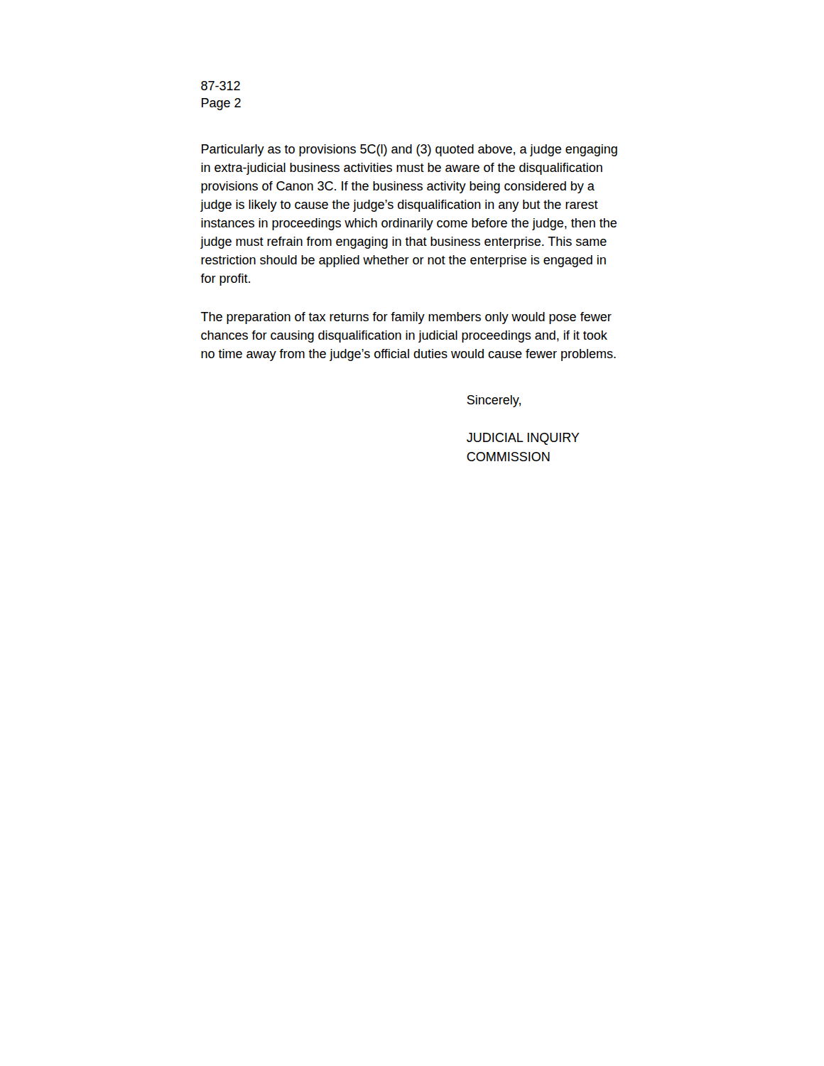87-312
Page 2
Particularly as to provisions 5C(l) and (3) quoted above, a judge engaging in extra-judicial business activities must be aware of the disqualification provisions of Canon 3C. If the business activity being considered by a judge is likely to cause the judge’s disqualification in any but the rarest instances in proceedings which ordinarily come before the judge, then the judge must refrain from engaging in that business enterprise. This same restriction should be applied whether or not the enterprise is engaged in for profit.
The preparation of tax returns for family members only would pose fewer chances for causing disqualification in judicial proceedings and, if it took no time away from the judge’s official duties would cause fewer problems.
Sincerely,
JUDICIAL INQUIRY COMMISSION